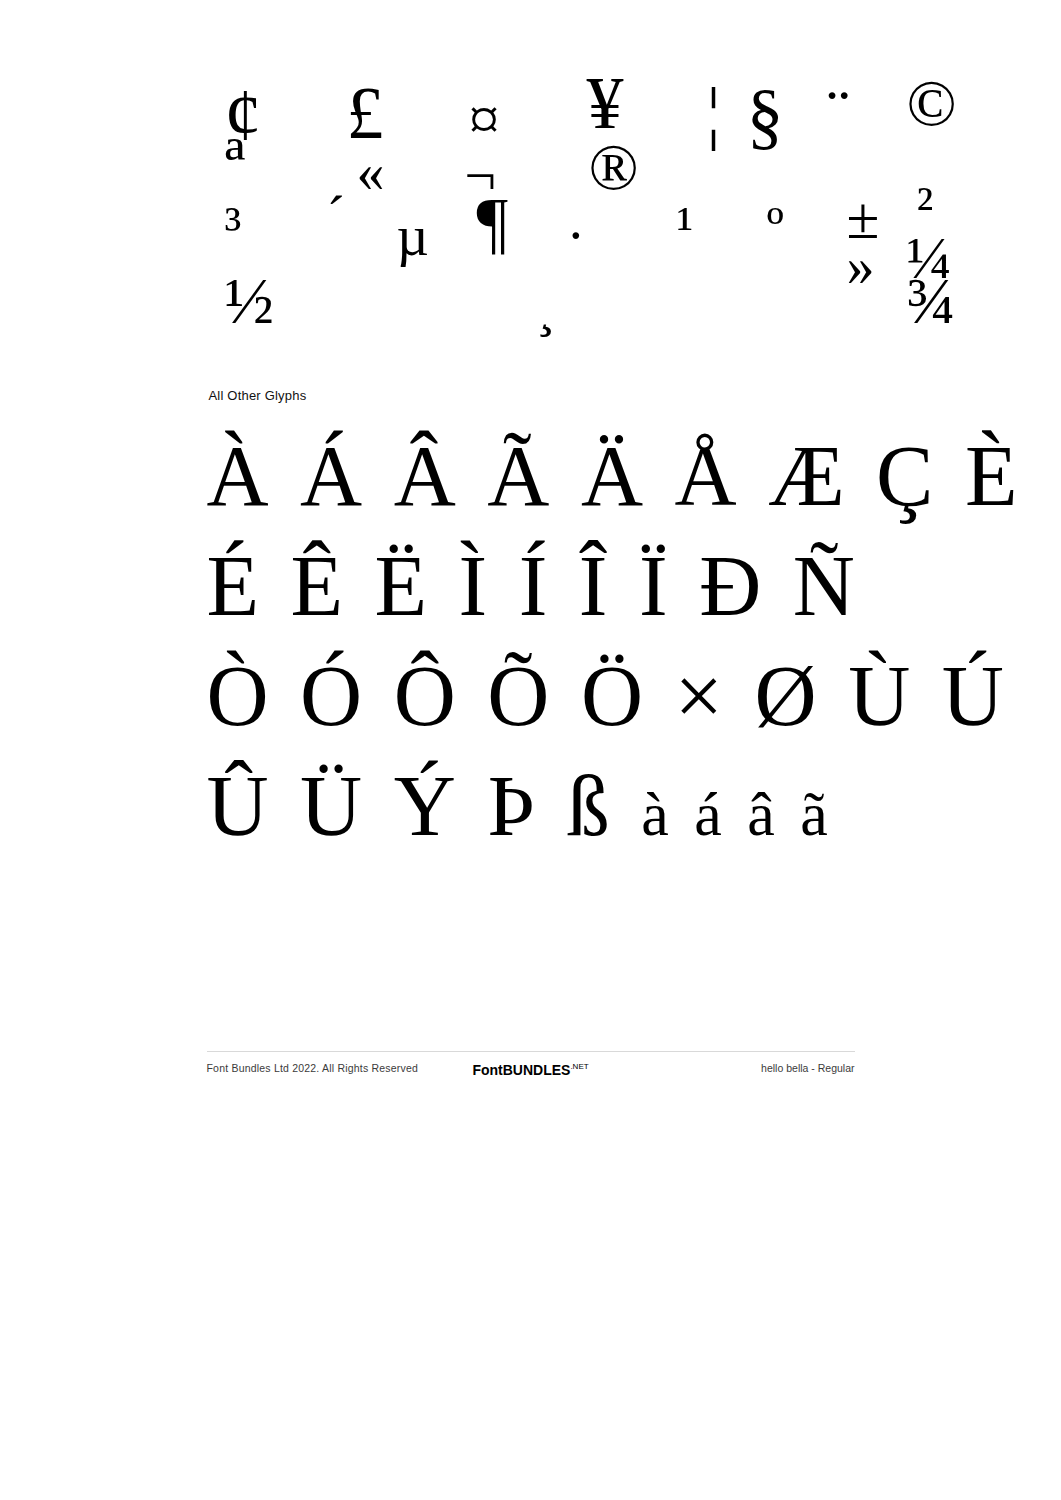¢ ª £ « ¤ ¬ ¥ ® ¦ § ¨ © ³ ´ µ ¶ · ¹ º ± » ² ¼ ½ ¸ ¾
All Other Glyphs
À Á Â Ã Ä Å Æ Ç È
É Ê Ë Ì Í Î Ï Ð Ñ
Ò Ó Ô Õ Ö × Ø Ù Ú
Û Ü Ý Þ ß à á â ã
Font Bundles Ltd 2022. All Rights Reserved
hello bella - Regular
FontBUNDLES.NET